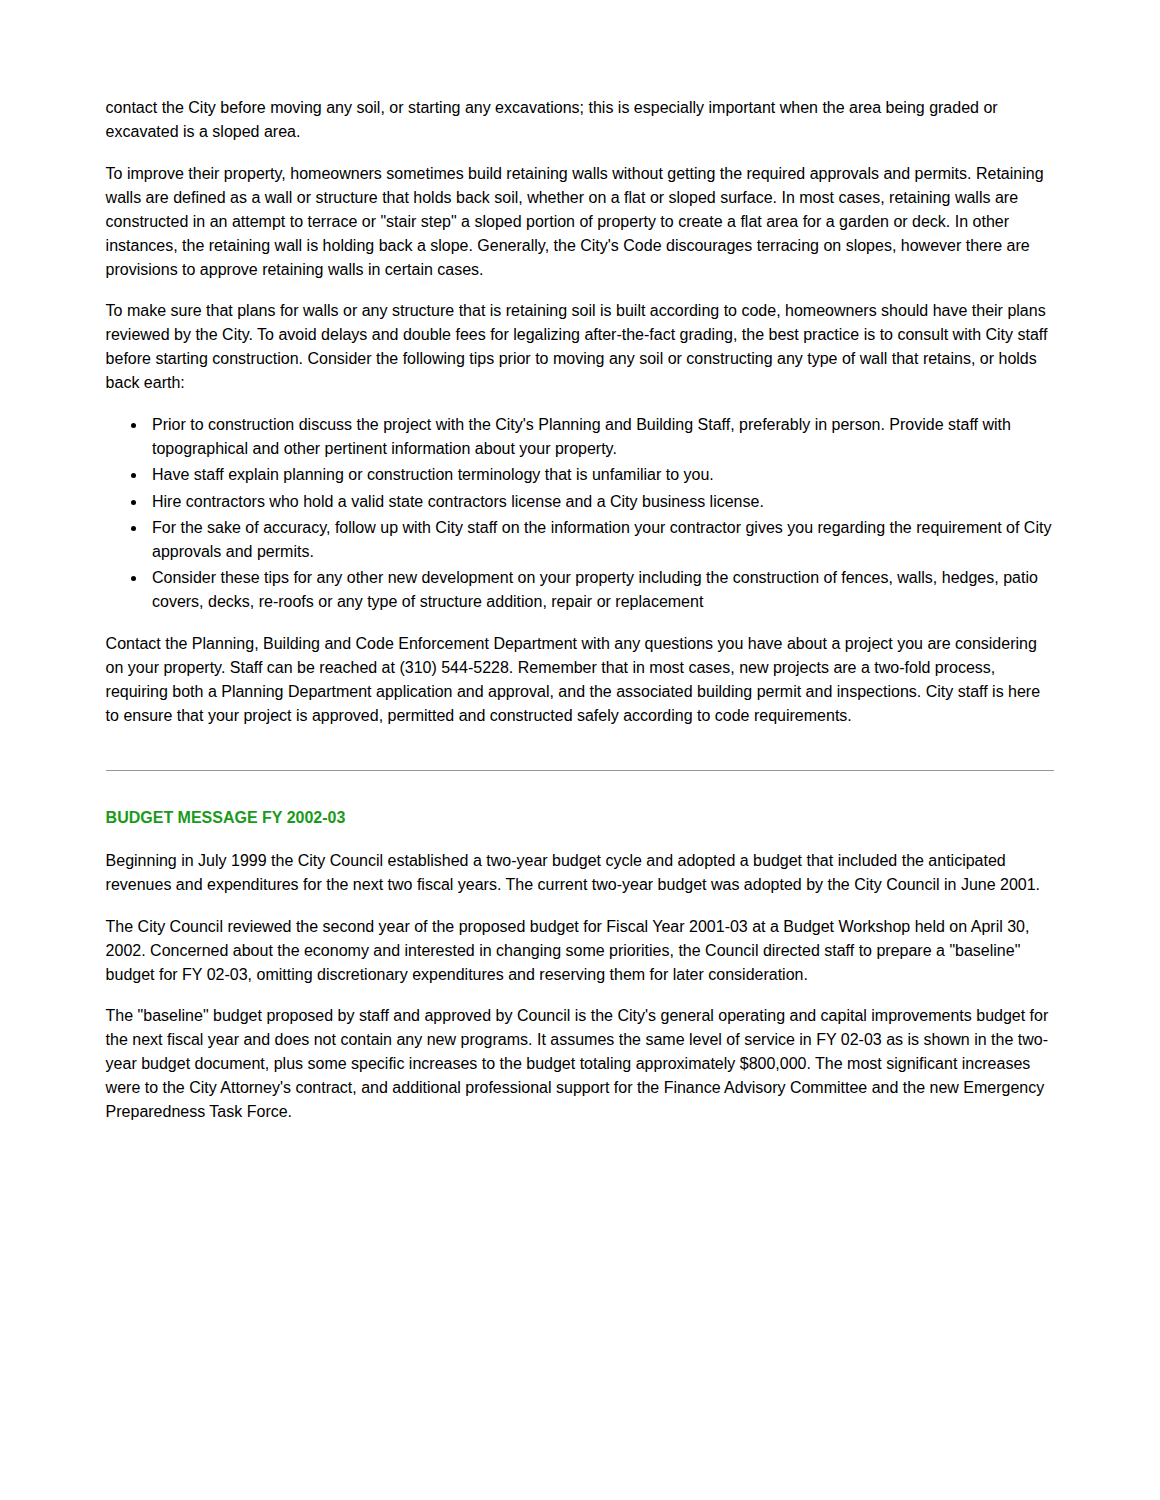contact the City before moving any soil, or starting any excavations; this is especially important when the area being graded or excavated is a sloped area.
To improve their property, homeowners sometimes build retaining walls without getting the required approvals and permits. Retaining walls are defined as a wall or structure that holds back soil, whether on a flat or sloped surface. In most cases, retaining walls are constructed in an attempt to terrace or "stair step" a sloped portion of property to create a flat area for a garden or deck. In other instances, the retaining wall is holding back a slope. Generally, the City's Code discourages terracing on slopes, however there are provisions to approve retaining walls in certain cases.
To make sure that plans for walls or any structure that is retaining soil is built according to code, homeowners should have their plans reviewed by the City. To avoid delays and double fees for legalizing after-the-fact grading, the best practice is to consult with City staff before starting construction. Consider the following tips prior to moving any soil or constructing any type of wall that retains, or holds back earth:
Prior to construction discuss the project with the City's Planning and Building Staff, preferably in person. Provide staff with topographical and other pertinent information about your property.
Have staff explain planning or construction terminology that is unfamiliar to you.
Hire contractors who hold a valid state contractors license and a City business license.
For the sake of accuracy, follow up with City staff on the information your contractor gives you regarding the requirement of City approvals and permits.
Consider these tips for any other new development on your property including the construction of fences, walls, hedges, patio covers, decks, re-roofs or any type of structure addition, repair or replacement
Contact the Planning, Building and Code Enforcement Department with any questions you have about a project you are considering on your property. Staff can be reached at (310) 544-5228. Remember that in most cases, new projects are a two-fold process, requiring both a Planning Department application and approval, and the associated building permit and inspections. City staff is here to ensure that your project is approved, permitted and constructed safely according to code requirements.
BUDGET MESSAGE FY 2002-03
Beginning in July 1999 the City Council established a two-year budget cycle and adopted a budget that included the anticipated revenues and expenditures for the next two fiscal years. The current two-year budget was adopted by the City Council in June 2001.
The City Council reviewed the second year of the proposed budget for Fiscal Year 2001-03 at a Budget Workshop held on April 30, 2002. Concerned about the economy and interested in changing some priorities, the Council directed staff to prepare a "baseline" budget for FY 02-03, omitting discretionary expenditures and reserving them for later consideration.
The "baseline" budget proposed by staff and approved by Council is the City's general operating and capital improvements budget for the next fiscal year and does not contain any new programs. It assumes the same level of service in FY 02-03 as is shown in the two-year budget document, plus some specific increases to the budget totaling approximately $800,000. The most significant increases were to the City Attorney's contract, and additional professional support for the Finance Advisory Committee and the new Emergency Preparedness Task Force.